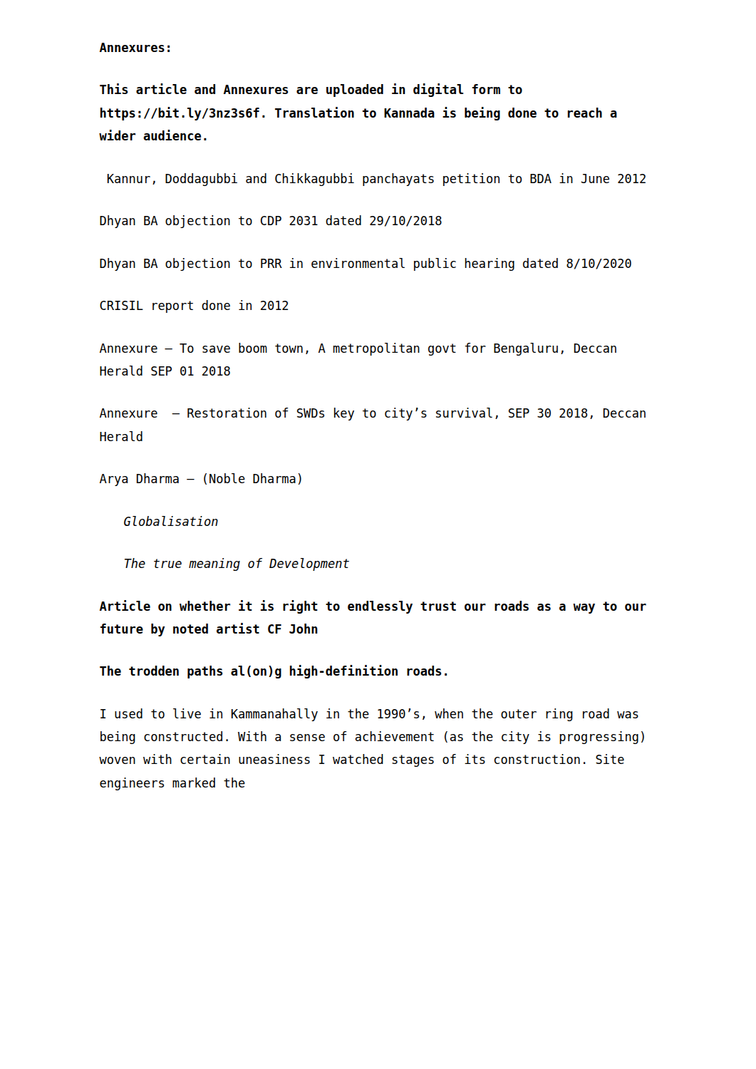Annexures:
This article and Annexures are uploaded in digital form to https://bit.ly/3nz3s6f. Translation to Kannada is being done to reach a wider audience.
Kannur, Doddagubbi and Chikkagubbi panchayats petition to BDA in June 2012
Dhyan BA objection to CDP 2031 dated 29/10/2018
Dhyan BA objection to PRR in environmental public hearing dated 8/10/2020
CRISIL report done in 2012
Annexure — To save boom town, A metropolitan govt for Bengaluru, Deccan Herald SEP 01 2018
Annexure — Restoration of SWDs key to city’s survival, SEP 30 2018, Deccan Herald
Arya Dharma — (Noble Dharma)
Globalisation
The true meaning of Development
Article on whether it is right to endlessly trust our roads as a way to our future by noted artist CF John
The trodden paths al(on)g high-definition roads.
I used to live in Kammanahally in the 1990’s, when the outer ring road was being constructed. With a sense of achievement (as the city is progressing) woven with certain uneasiness I watched stages of its construction. Site engineers marked the